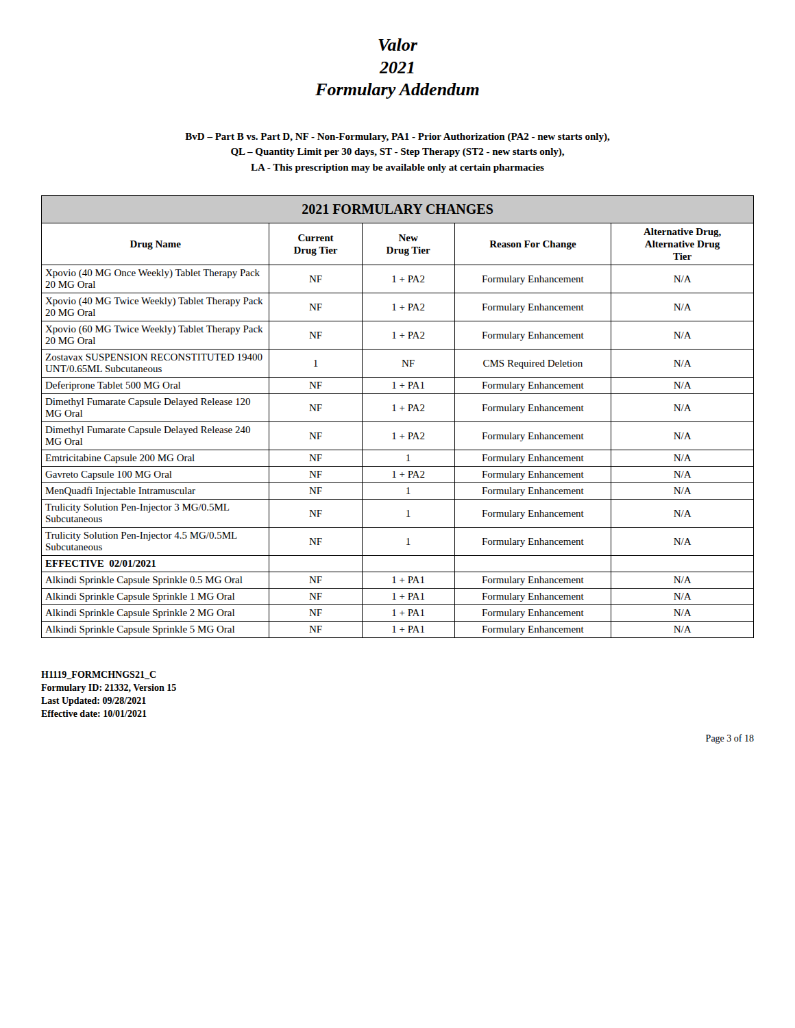Valor
2021
Formulary Addendum
BvD – Part B vs. Part D, NF - Non-Formulary, PA1 - Prior Authorization (PA2 - new starts only),
QL – Quantity Limit per 30 days, ST - Step Therapy (ST2 - new starts only),
LA - This prescription may be available only at certain pharmacies
2021 FORMULARY CHANGES
| Drug Name | Current Drug Tier | New Drug Tier | Reason For Change | Alternative Drug, Alternative Drug Tier |
| --- | --- | --- | --- | --- |
| Xpovio (40 MG Once Weekly) Tablet Therapy Pack 20 MG Oral | NF | 1 + PA2 | Formulary Enhancement | N/A |
| Xpovio (40 MG Twice Weekly) Tablet Therapy Pack 20 MG Oral | NF | 1 + PA2 | Formulary Enhancement | N/A |
| Xpovio (60 MG Twice Weekly) Tablet Therapy Pack 20 MG Oral | NF | 1 + PA2 | Formulary Enhancement | N/A |
| Zostavax SUSPENSION RECONSTITUTED 19400 UNT/0.65ML Subcutaneous | 1 | NF | CMS Required Deletion | N/A |
| Deferiprone Tablet 500 MG Oral | NF | 1 + PA1 | Formulary Enhancement | N/A |
| Dimethyl Fumarate Capsule Delayed Release 120 MG Oral | NF | 1 + PA2 | Formulary Enhancement | N/A |
| Dimethyl Fumarate Capsule Delayed Release 240 MG Oral | NF | 1 + PA2 | Formulary Enhancement | N/A |
| Emtricitabine Capsule 200 MG Oral | NF | 1 | Formulary Enhancement | N/A |
| Gavreto Capsule 100 MG Oral | NF | 1 + PA2 | Formulary Enhancement | N/A |
| MenQuadfi Injectable Intramuscular | NF | 1 | Formulary Enhancement | N/A |
| Trulicity Solution Pen-Injector 3 MG/0.5ML Subcutaneous | NF | 1 | Formulary Enhancement | N/A |
| Trulicity Solution Pen-Injector 4.5 MG/0.5ML Subcutaneous | NF | 1 | Formulary Enhancement | N/A |
| EFFECTIVE 02/01/2021 | | | | |
| Alkindi Sprinkle Capsule Sprinkle 0.5 MG Oral | NF | 1 + PA1 | Formulary Enhancement | N/A |
| Alkindi Sprinkle Capsule Sprinkle 1 MG Oral | NF | 1 + PA1 | Formulary Enhancement | N/A |
| Alkindi Sprinkle Capsule Sprinkle 2 MG Oral | NF | 1 + PA1 | Formulary Enhancement | N/A |
| Alkindi Sprinkle Capsule Sprinkle 5 MG Oral | NF | 1 + PA1 | Formulary Enhancement | N/A |
H1119_FORMCHNGS21_C
Formulary ID: 21332, Version 15
Last Updated: 09/28/2021
Effective date: 10/01/2021
Page 3 of 18